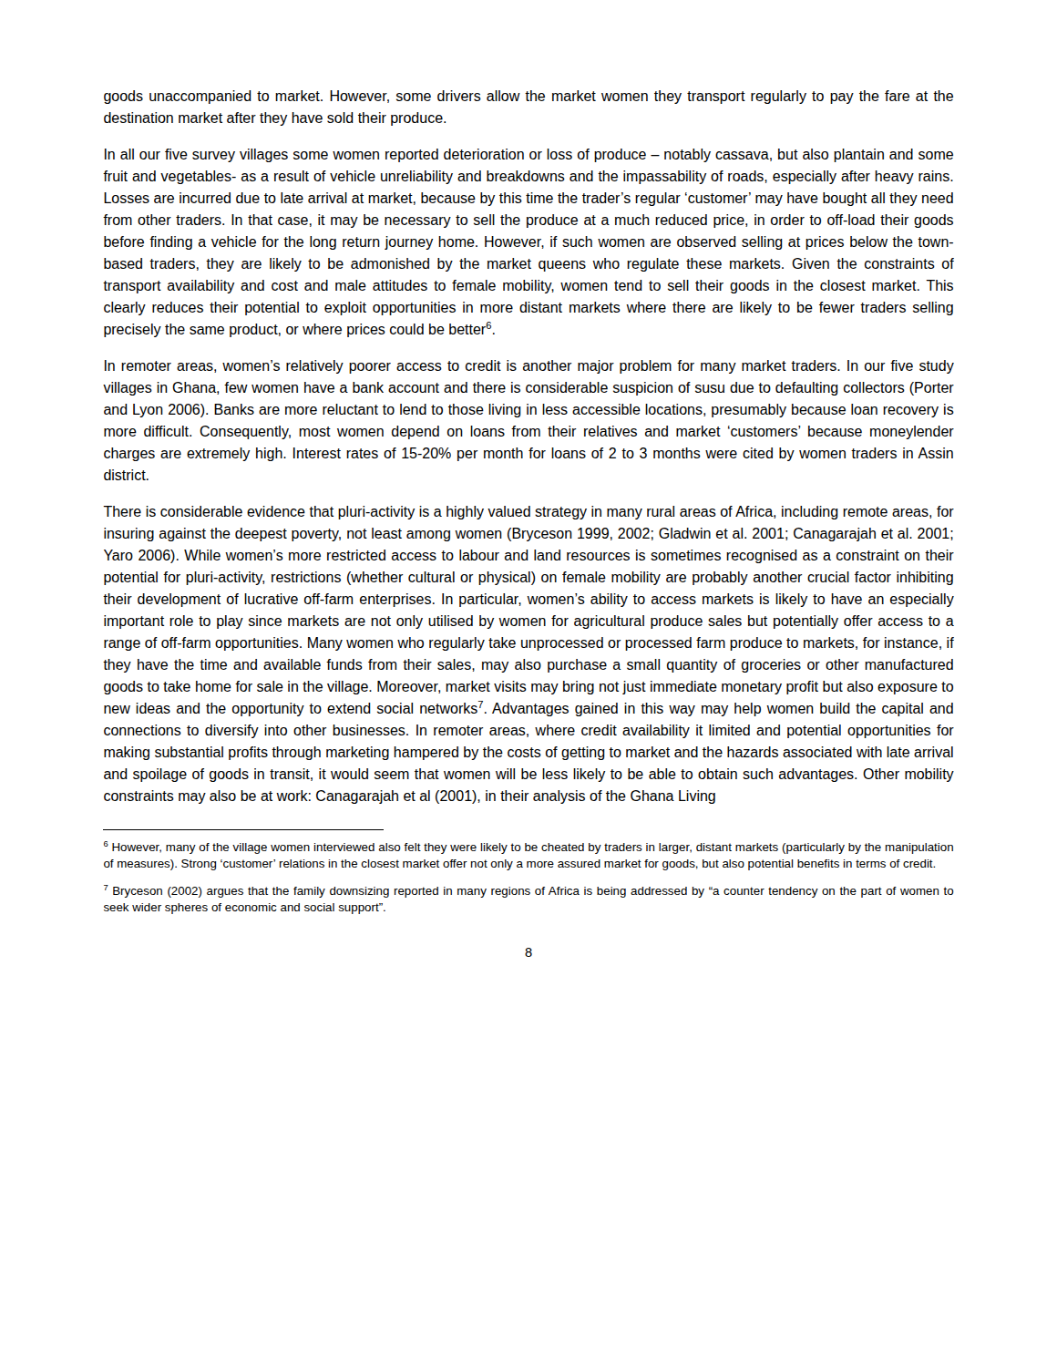goods unaccompanied to market. However, some drivers allow the market women they transport regularly to pay the fare at the destination market after they have sold their produce.
In all our five survey villages some women reported deterioration or loss of produce – notably cassava, but also plantain and some fruit and vegetables- as a result of vehicle unreliability and breakdowns and the impassability of roads, especially after heavy rains. Losses are incurred due to late arrival at market, because by this time the trader’s regular ‘customer’ may have bought all they need from other traders. In that case, it may be necessary to sell the produce at a much reduced price, in order to off-load their goods before finding a vehicle for the long return journey home. However, if such women are observed selling at prices below the town-based traders, they are likely to be admonished by the market queens who regulate these markets. Given the constraints of transport availability and cost and male attitudes to female mobility, women tend to sell their goods in the closest market. This clearly reduces their potential to exploit opportunities in more distant markets where there are likely to be fewer traders selling precisely the same product, or where prices could be better6.
In remoter areas, women’s relatively poorer access to credit is another major problem for many market traders. In our five study villages in Ghana, few women have a bank account and there is considerable suspicion of susu due to defaulting collectors (Porter and Lyon 2006). Banks are more reluctant to lend to those living in less accessible locations, presumably because loan recovery is more difficult. Consequently, most women depend on loans from their relatives and market ‘customers’ because moneylender charges are extremely high. Interest rates of 15-20% per month for loans of 2 to 3 months were cited by women traders in Assin district.
There is considerable evidence that pluri-activity is a highly valued strategy in many rural areas of Africa, including remote areas, for insuring against the deepest poverty, not least among women (Bryceson 1999, 2002; Gladwin et al. 2001; Canagarajah et al. 2001; Yaro 2006). While women’s more restricted access to labour and land resources is sometimes recognised as a constraint on their potential for pluri-activity, restrictions (whether cultural or physical) on female mobility are probably another crucial factor inhibiting their development of lucrative off-farm enterprises. In particular, women’s ability to access markets is likely to have an especially important role to play since markets are not only utilised by women for agricultural produce sales but potentially offer access to a range of off-farm opportunities. Many women who regularly take unprocessed or processed farm produce to markets, for instance, if they have the time and available funds from their sales, may also purchase a small quantity of groceries or other manufactured goods to take home for sale in the village. Moreover, market visits may bring not just immediate monetary profit but also exposure to new ideas and the opportunity to extend social networks7. Advantages gained in this way may help women build the capital and connections to diversify into other businesses. In remoter areas, where credit availability it limited and potential opportunities for making substantial profits through marketing hampered by the costs of getting to market and the hazards associated with late arrival and spoilage of goods in transit, it would seem that women will be less likely to be able to obtain such advantages. Other mobility constraints may also be at work: Canagarajah et al (2001), in their analysis of the Ghana Living
6 However, many of the village women interviewed also felt they were likely to be cheated by traders in larger, distant markets (particularly by the manipulation of measures). Strong ‘customer’ relations in the closest market offer not only a more assured market for goods, but also potential benefits in terms of credit.
7 Bryceson (2002) argues that the family downsizing reported in many regions of Africa is being addressed by “a counter tendency on the part of women to seek wider spheres of economic and social support”.
8